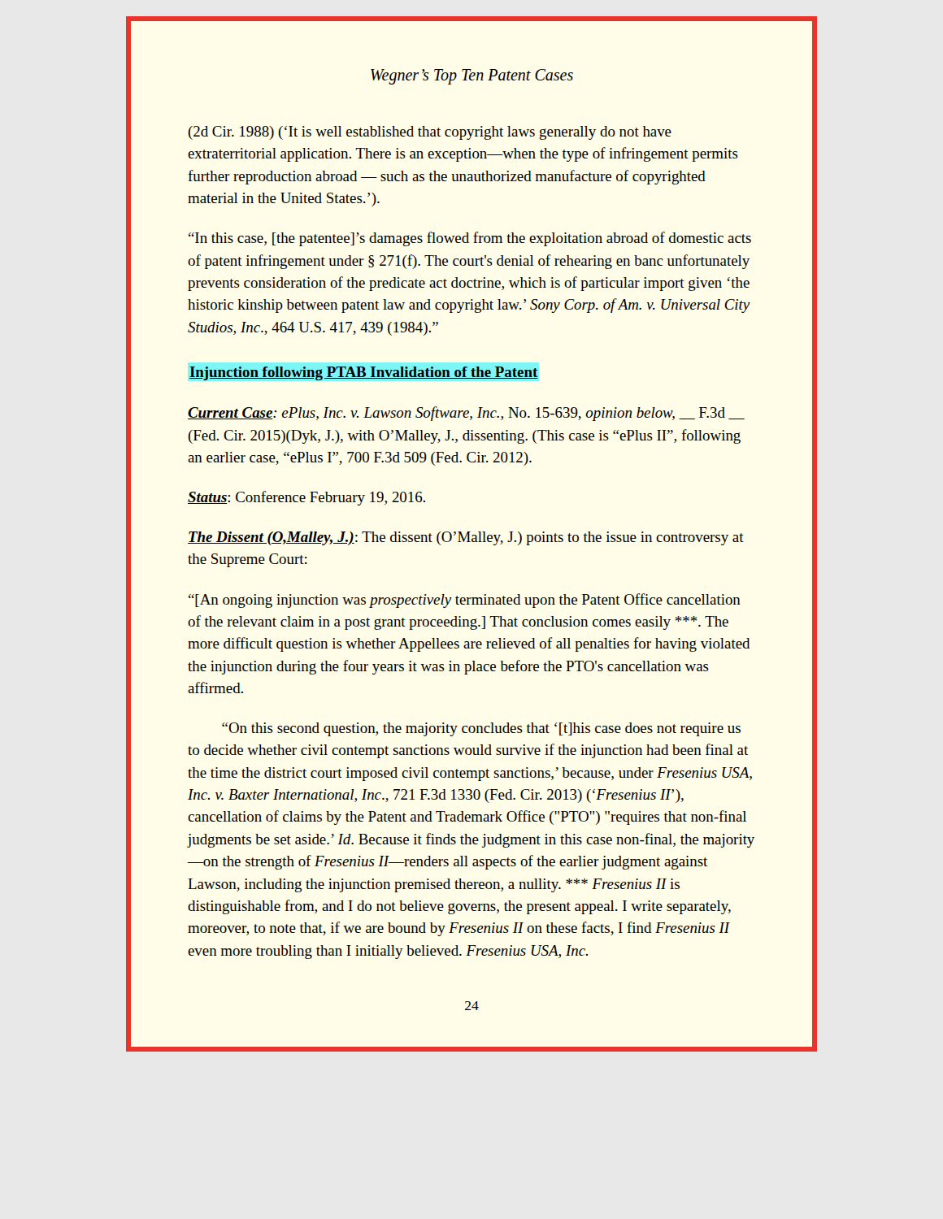Wegner’s Top Ten Patent Cases
(2d Cir. 1988) (‘It is well established that copyright laws generally do not have extraterritorial application. There is an exception—when the type of infringement permits further reproduction abroad — such as the unauthorized manufacture of copyrighted material in the United States.’).
“In this case, [the patentee]’s damages flowed from the exploitation abroad of domestic acts of patent infringement under § 271(f). The court's denial of rehearing en banc unfortunately prevents consideration of the predicate act doctrine, which is of particular import given ‘the historic kinship between patent law and copyright law.’ Sony Corp. of Am. v. Universal City Studios, Inc., 464 U.S. 417, 439 (1984).”
Injunction following PTAB Invalidation of the Patent
Current Case: ePlus, Inc. v. Lawson Software, Inc., No. 15-639, opinion below, __ F.3d __ (Fed. Cir. 2015)(Dyk, J.), with O’Malley, J., dissenting. (This case is “ePlus II”, following an earlier case, “ePlus I”, 700 F.3d 509 (Fed. Cir. 2012).
Status: Conference February 19, 2016.
The Dissent (O,Malley, J.): The dissent (O’Malley, J.) points to the issue in controversy at the Supreme Court:
“[An ongoing injunction was prospectively terminated upon the Patent Office cancellation of the relevant claim in a post grant proceeding.] That conclusion comes easily ***. The more difficult question is whether Appellees are relieved of all penalties for having violated the injunction during the four years it was in place before the PTO's cancellation was affirmed.
“On this second question, the majority concludes that ‘[t]his case does not require us to decide whether civil contempt sanctions would survive if the injunction had been final at the time the district court imposed civil contempt sanctions,’ because, under Fresenius USA, Inc. v. Baxter International, Inc., 721 F.3d 1330 (Fed. Cir. 2013) (‘Fresenius II’), cancellation of claims by the Patent and Trademark Office ("PTO") "requires that non-final judgments be set aside.’ Id. Because it finds the judgment in this case non-final, the majority—on the strength of Fresenius II—renders all aspects of the earlier judgment against Lawson, including the injunction premised thereon, a nullity. *** Fresenius II is distinguishable from, and I do not believe governs, the present appeal. I write separately, moreover, to note that, if we are bound by Fresenius II on these facts, I find Fresenius II even more troubling than I initially believed. Fresenius USA, Inc.
24